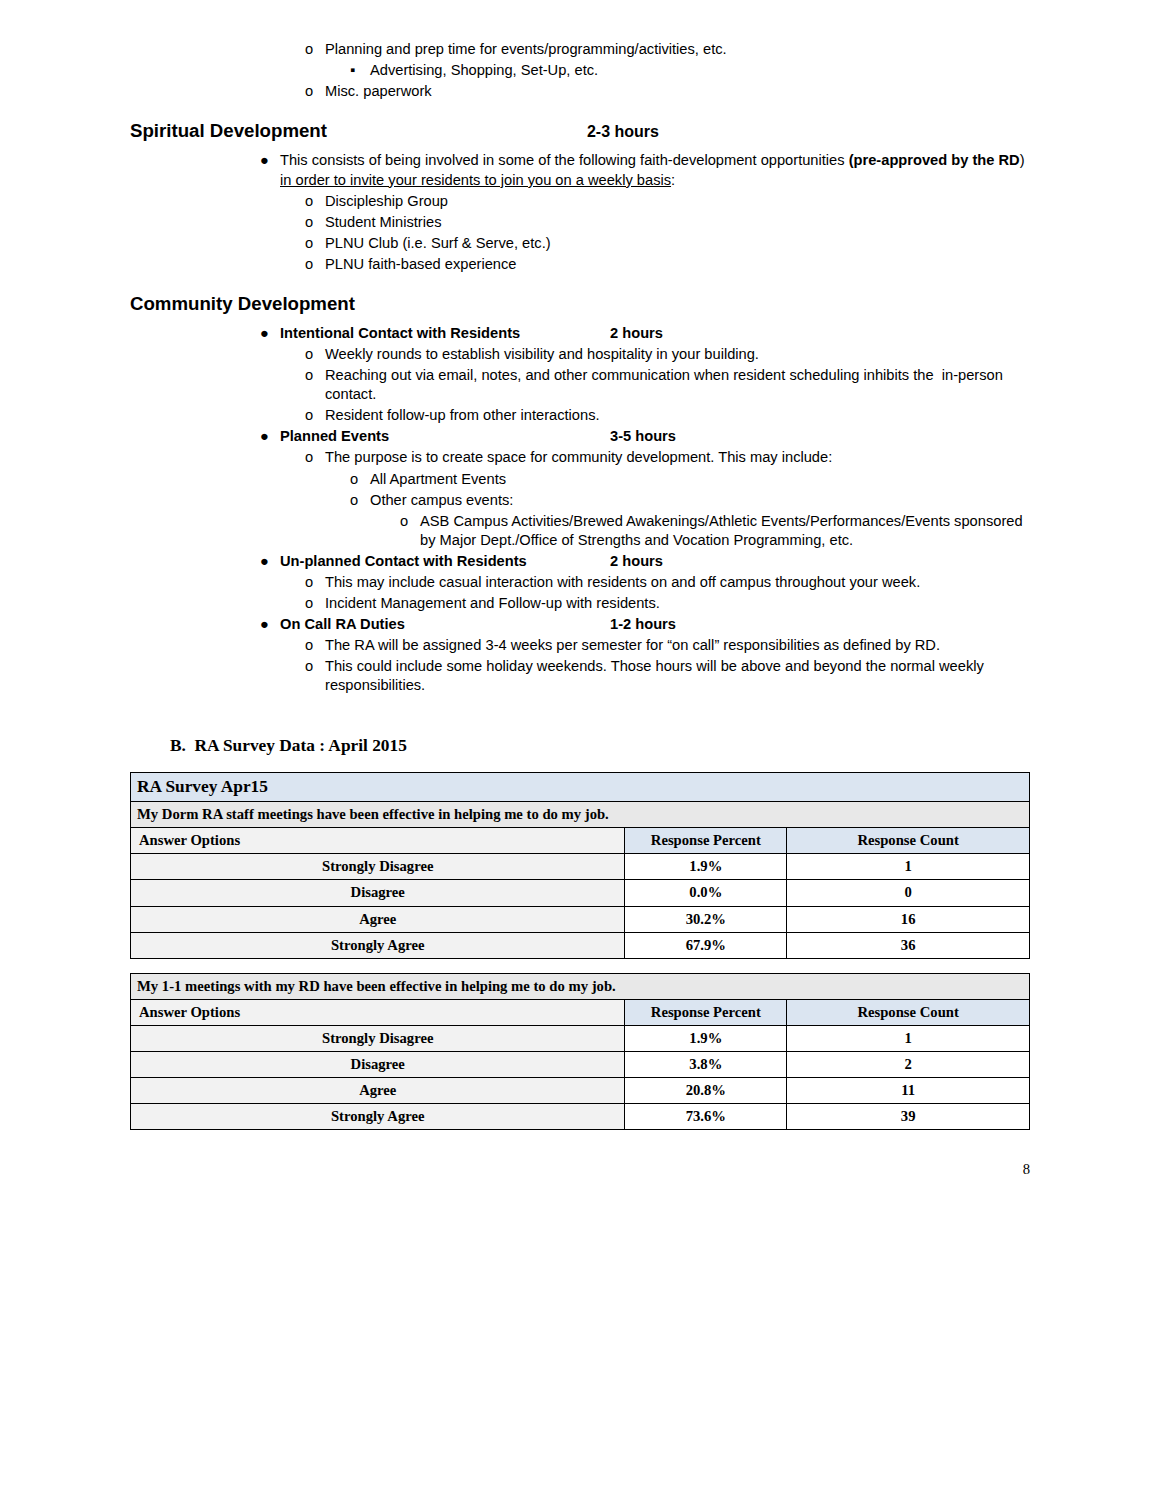o Planning and prep time for events/programming/activities, etc.
▪Advertising, Shopping, Set-Up, etc.
o Misc. paperwork
Spiritual Development 2-3 hours
●This consists of being involved in some of the following faith-development opportunities (pre-approved by the RD) in order to invite your residents to join you on a weekly basis:
o Discipleship Group
o Student Ministries
o PLNU Club (i.e. Surf & Serve, etc.)
o PLNU faith-based experience
Community Development
●Intentional Contact with Residents 2 hours
o Weekly rounds to establish visibility and hospitality in your building.
o Reaching out via email, notes, and other communication when resident scheduling inhibits the in-person contact.
o Resident follow-up from other interactions.
●Planned Events 3-5 hours
o The purpose is to create space for community development. This may include:
o All Apartment Events
o Other campus events:
o ASB Campus Activities/Brewed Awakenings/Athletic Events/Performances/Events sponsored by Major Dept./Office of Strengths and Vocation Programming, etc.
●Un-planned Contact with Residents 2 hours
o This may include casual interaction with residents on and off campus throughout your week.
o Incident Management and Follow-up with residents.
●On Call RA Duties 1-2 hours
o The RA will be assigned 3-4 weeks per semester for “on call” responsibilities as defined by RD.
o This could include some holiday weekends. Those hours will be above and beyond the normal weekly responsibilities.
B. RA Survey Data : April 2015
| RA Survey Apr15 |
| My Dorm RA staff meetings have been effective in helping me to do my job. |
| Answer Options | Response Percent | Response Count |
| Strongly Disagree | 1.9% | 1 |
| Disagree | 0.0% | 0 |
| Agree | 30.2% | 16 |
| Strongly Agree | 67.9% | 36 |
| My 1-1 meetings with my RD have been effective in helping me to do my job. |
| Answer Options | Response Percent | Response Count |
| Strongly Disagree | 1.9% | 1 |
| Disagree | 3.8% | 2 |
| Agree | 20.8% | 11 |
| Strongly Agree | 73.6% | 39 |
8